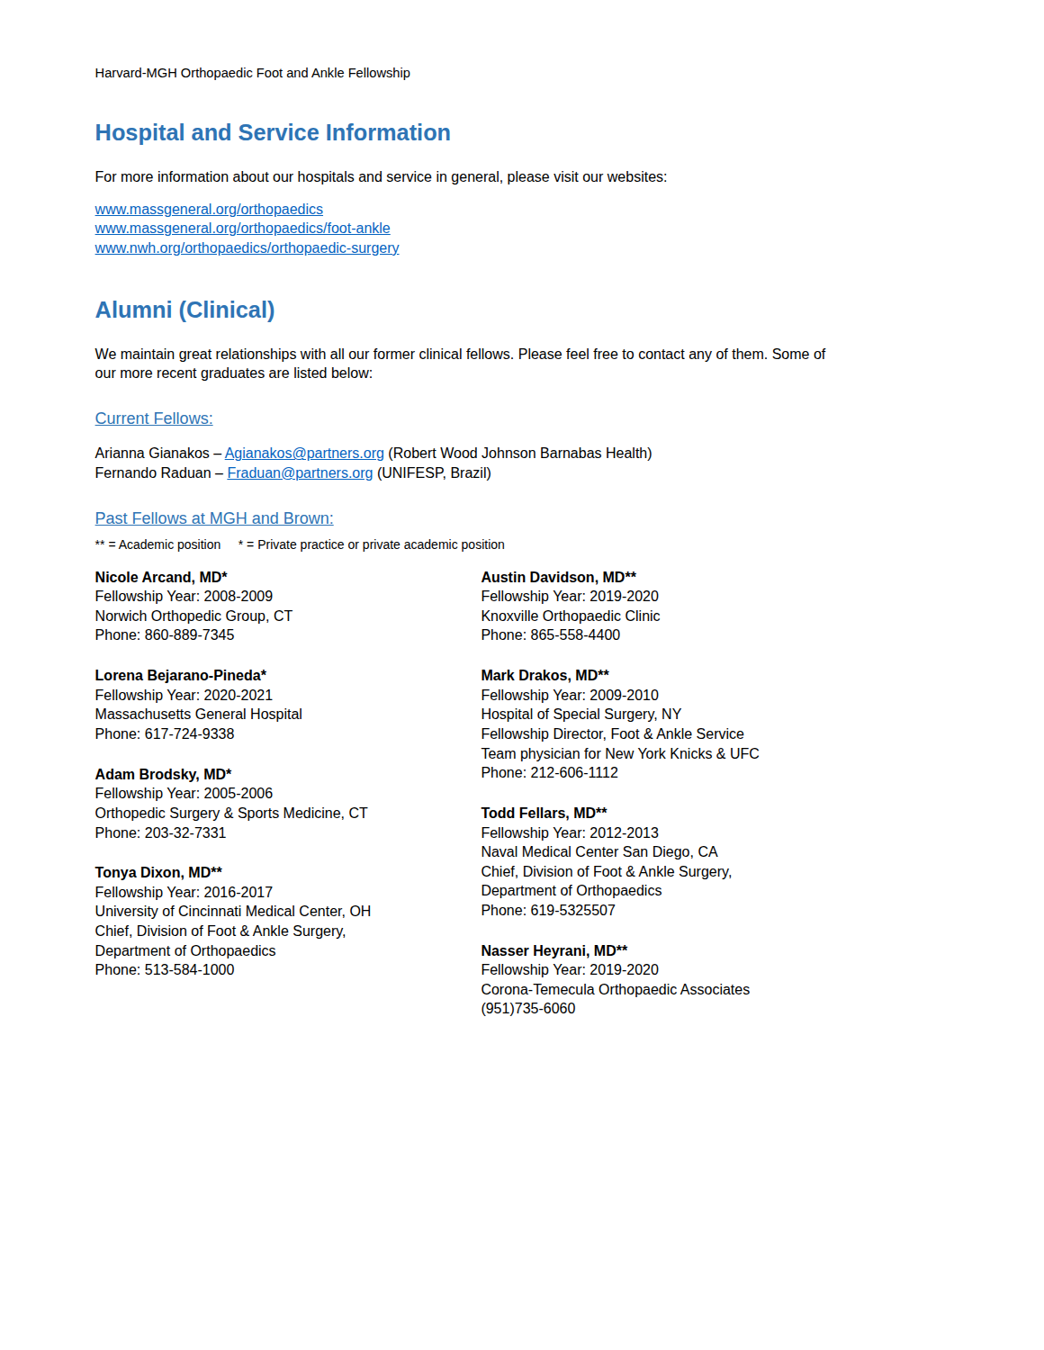Harvard-MGH Orthopaedic Foot and Ankle Fellowship
Hospital and Service Information
For more information about our hospitals and service in general, please visit our websites:
www.massgeneral.org/orthopaedics www.massgeneral.org/orthopaedics/foot-ankle www.nwh.org/orthopaedics/orthopaedic-surgery
Alumni (Clinical)
We maintain great relationships with all our former clinical fellows. Please feel free to contact any of them. Some of our more recent graduates are listed below:
Current Fellows:
Arianna Gianakos – Agianakos@partners.org (Robert Wood Johnson Barnabas Health)
Fernando Raduan – Fraduan@partners.org (UNIFESP, Brazil)
Past Fellows at MGH and Brown:
** = Academic position * = Private practice or private academic position
Nicole Arcand, MD*
Fellowship Year: 2008-2009
Norwich Orthopedic Group, CT
Phone: 860-889-7345
Lorena Bejarano-Pineda*
Fellowship Year: 2020-2021
Massachusetts General Hospital
Phone: 617-724-9338
Adam Brodsky, MD*
Fellowship Year: 2005-2006
Orthopedic Surgery & Sports Medicine, CT
Phone: 203-32-7331
Tonya Dixon, MD**
Fellowship Year: 2016-2017
University of Cincinnati Medical Center, OH
Chief, Division of Foot & Ankle Surgery,
Department of Orthopaedics
Phone: 513-584-1000
Austin Davidson, MD**
Fellowship Year: 2019-2020
Knoxville Orthopaedic Clinic
Phone: 865-558-4400
Mark Drakos, MD**
Fellowship Year: 2009-2010
Hospital of Special Surgery, NY
Fellowship Director, Foot & Ankle Service
Team physician for New York Knicks & UFC
Phone: 212-606-1112
Todd Fellars, MD**
Fellowship Year: 2012-2013
Naval Medical Center San Diego, CA
Chief, Division of Foot & Ankle Surgery,
Department of Orthopaedics
Phone: 619-5325507
Nasser Heyrani, MD**
Fellowship Year: 2019-2020
Corona-Temecula Orthopaedic Associates
(951)735-6060